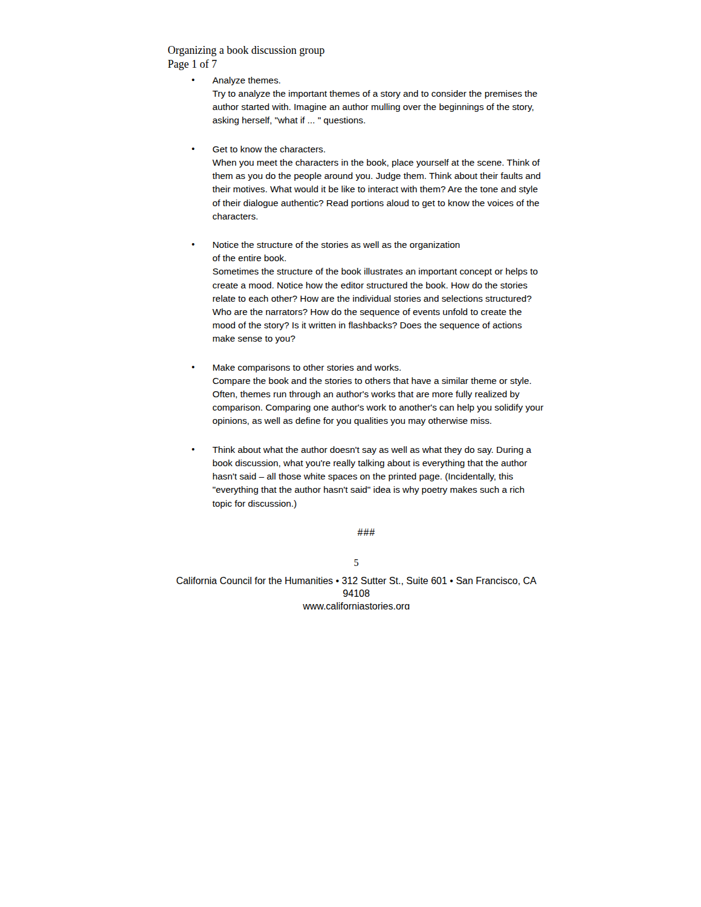Organizing a book discussion group
Page 1 of 7
Analyze themes. Try to analyze the important themes of a story and to consider the premises the author started with. Imagine an author mulling over the beginnings of the story, asking herself, "what if ... " questions.
Get to know the characters. When you meet the characters in the book, place yourself at the scene. Think of them as you do the people around you. Judge them. Think about their faults and their motives. What would it be like to interact with them? Are the tone and style of their dialogue authentic? Read portions aloud to get to know the voices of the characters.
Notice the structure of the stories as well as the organization of the entire book. Sometimes the structure of the book illustrates an important concept or helps to create a mood. Notice how the editor structured the book. How do the stories relate to each other? How are the individual stories and selections structured? Who are the narrators? How do the sequence of events unfold to create the mood of the story? Is it written in flashbacks? Does the sequence of actions make sense to you?
Make comparisons to other stories and works. Compare the book and the stories to others that have a similar theme or style. Often, themes run through an author's works that are more fully realized by comparison. Comparing one author's work to another's can help you solidify your opinions, as well as define for you qualities you may otherwise miss.
Think about what the author doesn't say as well as what they do say. During a book discussion, what you're really talking about is everything that the author hasn't said – all those white spaces on the printed page. (Incidentally, this "everything that the author hasn't said" idea is why poetry makes such a rich topic for discussion.)
###
5
California Council for the Humanities • 312 Sutter St., Suite 601 • San Francisco, CA 94108 www.californiastories.org